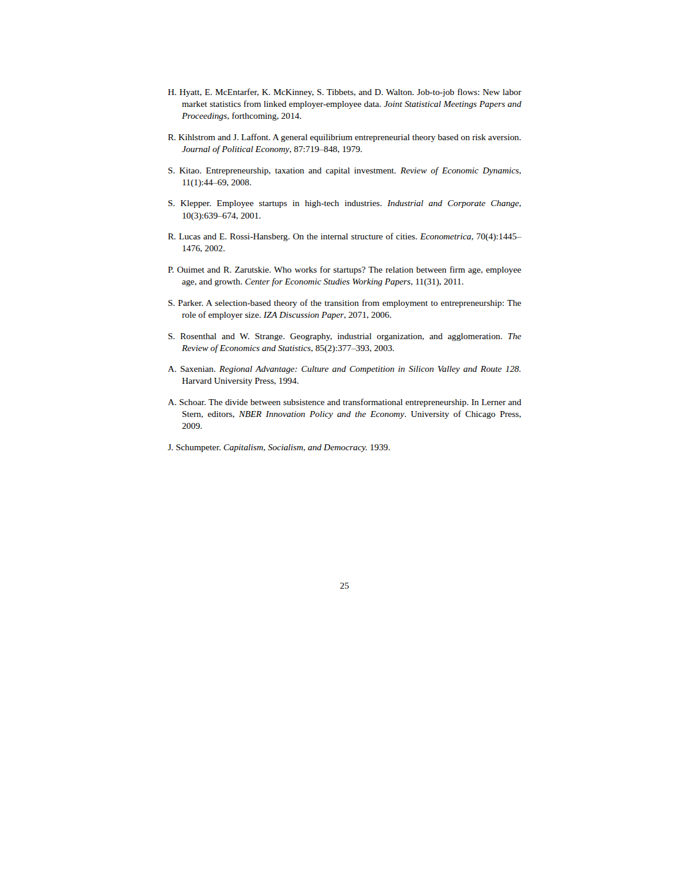H. Hyatt, E. McEntarfer, K. McKinney, S. Tibbets, and D. Walton. Job-to-job flows: New labor market statistics from linked employer-employee data. Joint Statistical Meetings Papers and Proceedings, forthcoming, 2014.
R. Kihlstrom and J. Laffont. A general equilibrium entrepreneurial theory based on risk aversion. Journal of Political Economy, 87:719–848, 1979.
S. Kitao. Entrepreneurship, taxation and capital investment. Review of Economic Dynamics, 11(1):44–69, 2008.
S. Klepper. Employee startups in high-tech industries. Industrial and Corporate Change, 10(3):639–674, 2001.
R. Lucas and E. Rossi-Hansberg. On the internal structure of cities. Econometrica, 70(4):1445–1476, 2002.
P. Ouimet and R. Zarutskie. Who works for startups? The relation between firm age, employee age, and growth. Center for Economic Studies Working Papers, 11(31), 2011.
S. Parker. A selection-based theory of the transition from employment to entrepreneurship: The role of employer size. IZA Discussion Paper, 2071, 2006.
S. Rosenthal and W. Strange. Geography, industrial organization, and agglomeration. The Review of Economics and Statistics, 85(2):377–393, 2003.
A. Saxenian. Regional Advantage: Culture and Competition in Silicon Valley and Route 128. Harvard University Press, 1994.
A. Schoar. The divide between subsistence and transformational entrepreneurship. In Lerner and Stern, editors, NBER Innovation Policy and the Economy. University of Chicago Press, 2009.
J. Schumpeter. Capitalism, Socialism, and Democracy. 1939.
25